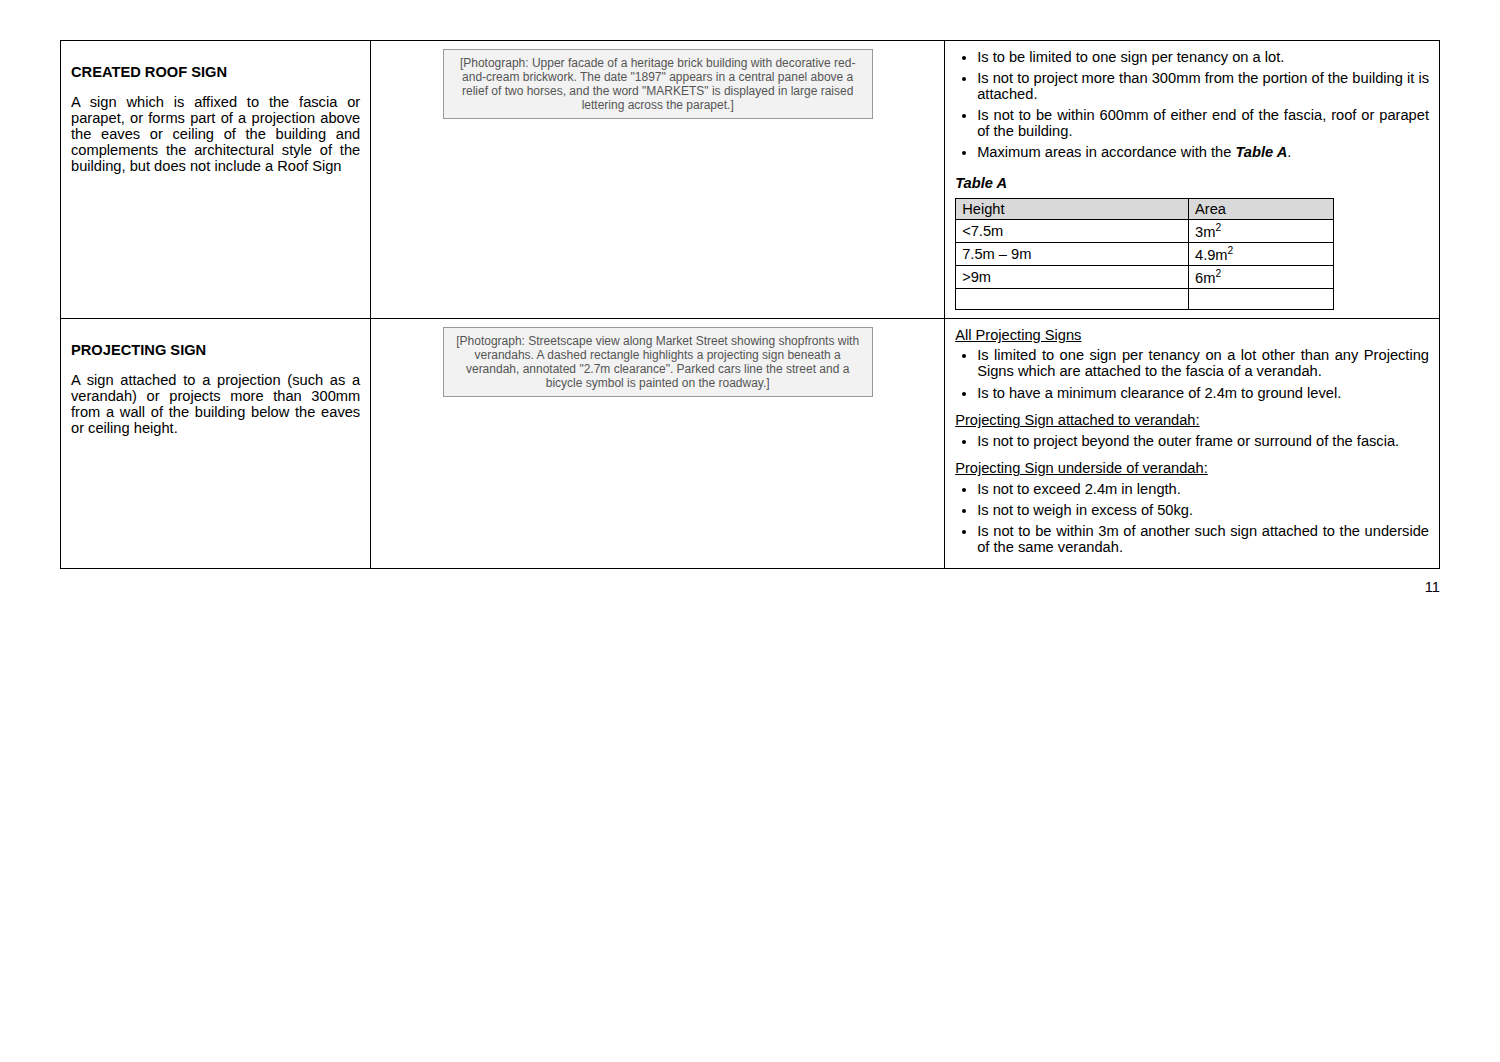| CREATED ROOF SIGN A sign which is affixed to the fascia or parapet, or forms part of a projection above the eaves or ceiling of the building and complements the architectural style of the building, but does not include a Roof Sign | [Photograph: Upper facade of a heritage brick building with decorative red-and-cream brickwork. The date "1897" appears in a central panel above a relief of two horses, and the word "MARKETS" is displayed in large raised lettering across the parapet.] | Is to be limited to one sign per tenancy on a lot. Is not to project more than 300mm from the portion of the building it is attached. Is not to be within 600mm of either end of the fascia, roof or parapet of the building. Maximum areas in accordance with the Table A . Table A / Height / Area / / --- / --- / / <7.5m / 3m 2 / / 7.5m – 9m / 4.9m 2 / / >9m / 6m 2 / |
| PROJECTING SIGN A sign attached to a projection (such as a verandah) or projects more than 300mm from a wall of the building below the eaves or ceiling height. | [Photograph: Streetscape view along Market Street showing shopfronts with verandahs. A dashed rectangle highlights a projecting sign beneath a verandah, annotated "2.7m clearance". Parked cars line the street and a bicycle symbol is painted on the roadway.] | All Projecting Signs Is limited to one sign per tenancy on a lot other than any Projecting Signs which are attached to the fascia of a verandah. Is to have a minimum clearance of 2.4m to ground level. Projecting Sign attached to verandah: Is not to project beyond the outer frame or surround of the fascia. Projecting Sign underside of verandah: Is not to exceed 2.4m in length. Is not to weigh in excess of 50kg. Is not to be within 3m of another such sign attached to the underside of the same verandah. |
11